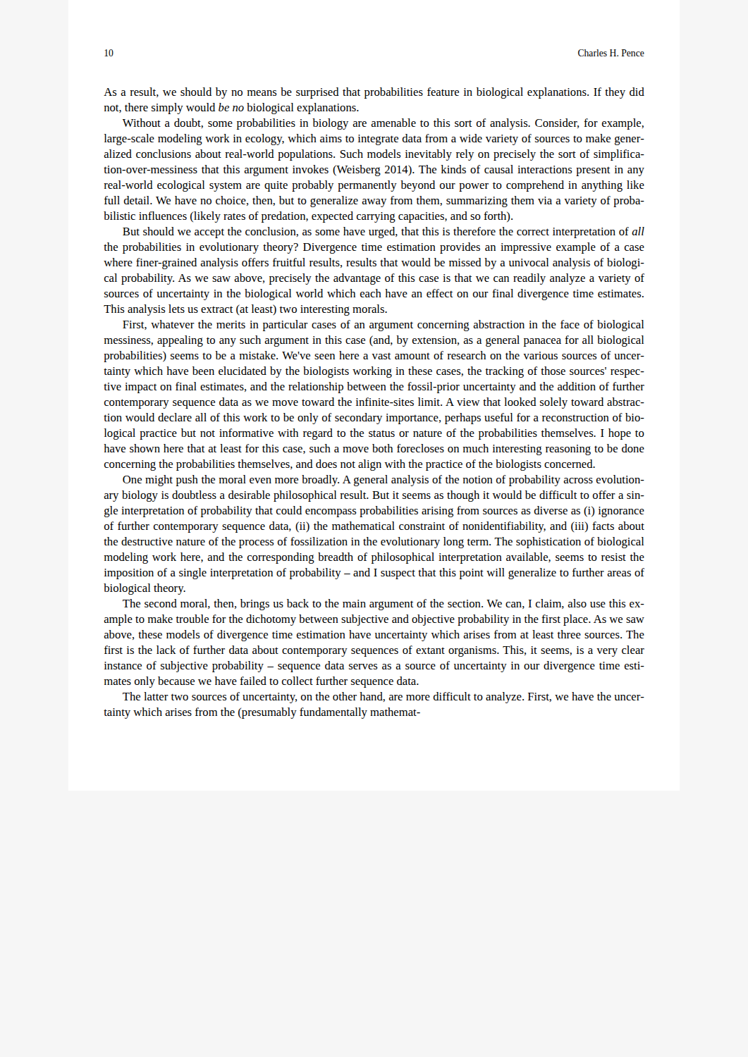10 Charles H. Pence
As a result, we should by no means be surprised that probabilities feature in biological explanations. If they did not, there simply would be no biological explanations.
Without a doubt, some probabilities in biology are amenable to this sort of analysis. Consider, for example, large-scale modeling work in ecology, which aims to integrate data from a wide variety of sources to make generalized conclusions about real-world populations. Such models inevitably rely on precisely the sort of simplification-over-messiness that this argument invokes (Weisberg 2014). The kinds of causal interactions present in any real-world ecological system are quite probably permanently beyond our power to comprehend in anything like full detail. We have no choice, then, but to generalize away from them, summarizing them via a variety of probabilistic influences (likely rates of predation, expected carrying capacities, and so forth).
But should we accept the conclusion, as some have urged, that this is therefore the correct interpretation of all the probabilities in evolutionary theory? Divergence time estimation provides an impressive example of a case where finer-grained analysis offers fruitful results, results that would be missed by a univocal analysis of biological probability. As we saw above, precisely the advantage of this case is that we can readily analyze a variety of sources of uncertainty in the biological world which each have an effect on our final divergence time estimates. This analysis lets us extract (at least) two interesting morals.
First, whatever the merits in particular cases of an argument concerning abstraction in the face of biological messiness, appealing to any such argument in this case (and, by extension, as a general panacea for all biological probabilities) seems to be a mistake. We've seen here a vast amount of research on the various sources of uncertainty which have been elucidated by the biologists working in these cases, the tracking of those sources' respective impact on final estimates, and the relationship between the fossil-prior uncertainty and the addition of further contemporary sequence data as we move toward the infinite-sites limit. A view that looked solely toward abstraction would declare all of this work to be only of secondary importance, perhaps useful for a reconstruction of biological practice but not informative with regard to the status or nature of the probabilities themselves. I hope to have shown here that at least for this case, such a move both forecloses on much interesting reasoning to be done concerning the probabilities themselves, and does not align with the practice of the biologists concerned.
One might push the moral even more broadly. A general analysis of the notion of probability across evolutionary biology is doubtless a desirable philosophical result. But it seems as though it would be difficult to offer a single interpretation of probability that could encompass probabilities arising from sources as diverse as (i) ignorance of further contemporary sequence data, (ii) the mathematical constraint of nonidentifiability, and (iii) facts about the destructive nature of the process of fossilization in the evolutionary long term. The sophistication of biological modeling work here, and the corresponding breadth of philosophical interpretation available, seems to resist the imposition of a single interpretation of probability – and I suspect that this point will generalize to further areas of biological theory.
The second moral, then, brings us back to the main argument of the section. We can, I claim, also use this example to make trouble for the dichotomy between subjective and objective probability in the first place. As we saw above, these models of divergence time estimation have uncertainty which arises from at least three sources. The first is the lack of further data about contemporary sequences of extant organisms. This, it seems, is a very clear instance of subjective probability – sequence data serves as a source of uncertainty in our divergence time estimates only because we have failed to collect further sequence data.
The latter two sources of uncertainty, on the other hand, are more difficult to analyze. First, we have the uncertainty which arises from the (presumably fundamentally mathemat-